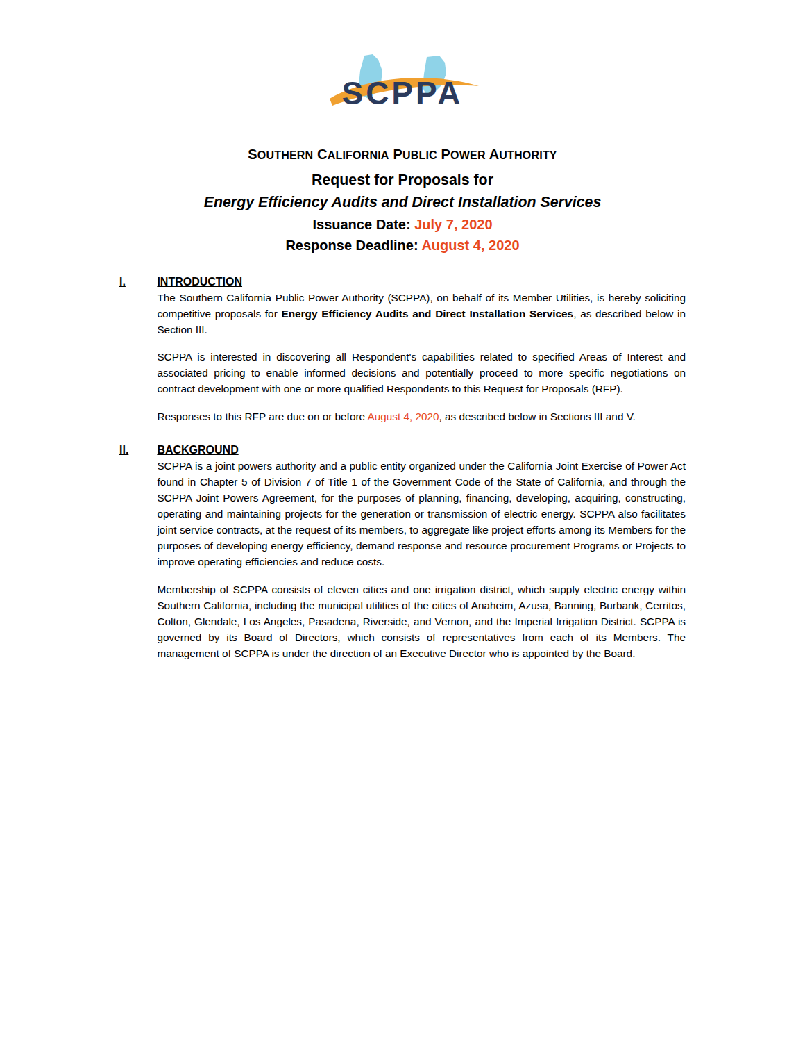SCPPA
SOUTHERN CALIFORNIA PUBLIC POWER AUTHORITY
Request for Proposals for
Energy Efficiency Audits and Direct Installation Services
Issuance Date: July 7, 2020
Response Deadline: August 4, 2020
I.
INTRODUCTION
The Southern California Public Power Authority (SCPPA), on behalf of its Member Utilities, is hereby soliciting competitive proposals for Energy Efficiency Audits and Direct Installation Services, as described below in Section III.
SCPPA is interested in discovering all Respondent's capabilities related to specified Areas of Interest and associated pricing to enable informed decisions and potentially proceed to more specific negotiations on contract development with one or more qualified Respondents to this Request for Proposals (RFP).
Responses to this RFP are due on or before August 4, 2020, as described below in Sections III and V.
II.
BACKGROUND
SCPPA is a joint powers authority and a public entity organized under the California Joint Exercise of Power Act found in Chapter 5 of Division 7 of Title 1 of the Government Code of the State of California, and through the SCPPA Joint Powers Agreement, for the purposes of planning, financing, developing, acquiring, constructing, operating and maintaining projects for the generation or transmission of electric energy. SCPPA also facilitates joint service contracts, at the request of its members, to aggregate like project efforts among its Members for the purposes of developing energy efficiency, demand response and resource procurement Programs or Projects to improve operating efficiencies and reduce costs.
Membership of SCPPA consists of eleven cities and one irrigation district, which supply electric energy within Southern California, including the municipal utilities of the cities of Anaheim, Azusa, Banning, Burbank, Cerritos, Colton, Glendale, Los Angeles, Pasadena, Riverside, and Vernon, and the Imperial Irrigation District. SCPPA is governed by its Board of Directors, which consists of representatives from each of its Members. The management of SCPPA is under the direction of an Executive Director who is appointed by the Board.